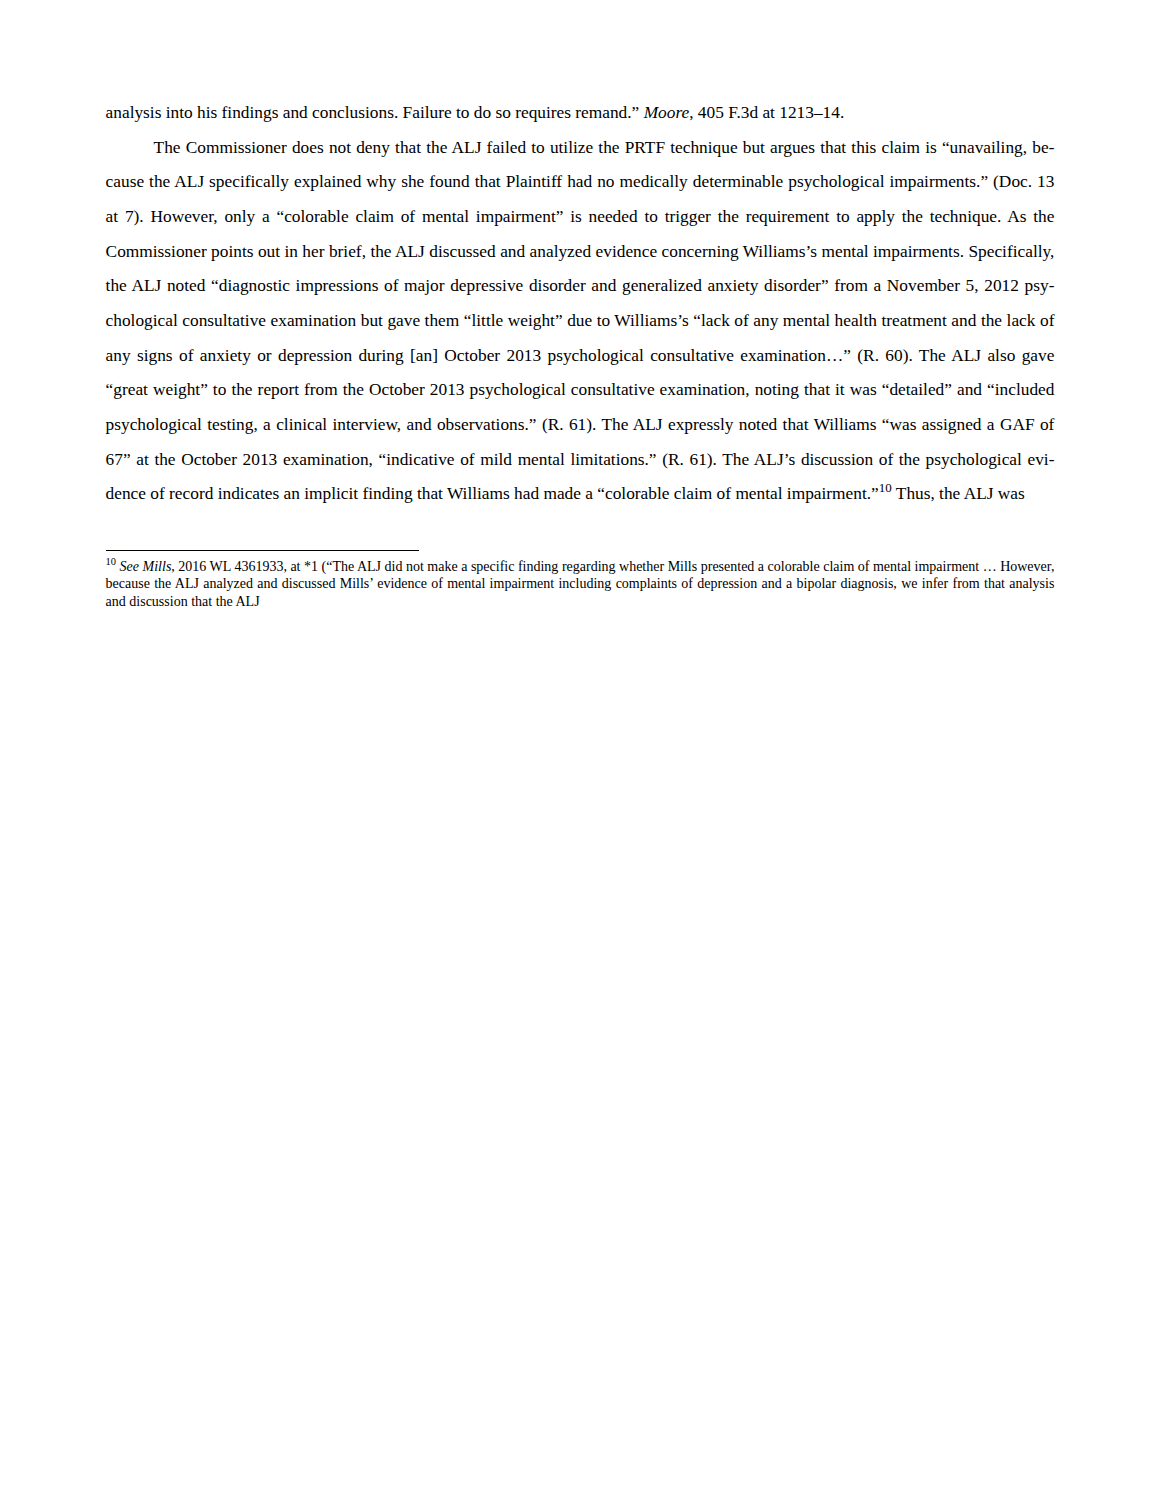analysis into his findings and conclusions. Failure to do so requires remand.” Moore, 405 F.3d at 1213–14.
The Commissioner does not deny that the ALJ failed to utilize the PRTF technique but argues that this claim is “unavailing, because the ALJ specifically explained why she found that Plaintiff had no medically determinable psychological impairments.” (Doc. 13 at 7). However, only a “colorable claim of mental impairment” is needed to trigger the requirement to apply the technique. As the Commissioner points out in her brief, the ALJ discussed and analyzed evidence concerning Williams’s mental impairments. Specifically, the ALJ noted “diagnostic impressions of major depressive disorder and generalized anxiety disorder” from a November 5, 2012 psychological consultative examination but gave them “little weight” due to Williams’s “lack of any mental health treatment and the lack of any signs of anxiety or depression during [an] October 2013 psychological consultative examination…” (R. 60). The ALJ also gave “great weight” to the report from the October 2013 psychological consultative examination, noting that it was “detailed” and “included psychological testing, a clinical interview, and observations.” (R. 61). The ALJ expressly noted that Williams “was assigned a GAF of 67” at the October 2013 examination, “indicative of mild mental limitations.” (R. 61). The ALJ’s discussion of the psychological evidence of record indicates an implicit finding that Williams had made a “colorable claim of mental impairment.”10 Thus, the ALJ was
10 See Mills, 2016 WL 4361933, at *1 (“The ALJ did not make a specific finding regarding whether Mills presented a colorable claim of mental impairment … However, because the ALJ analyzed and discussed Mills’ evidence of mental impairment including complaints of depression and a bipolar diagnosis, we infer from that analysis and discussion that the ALJ